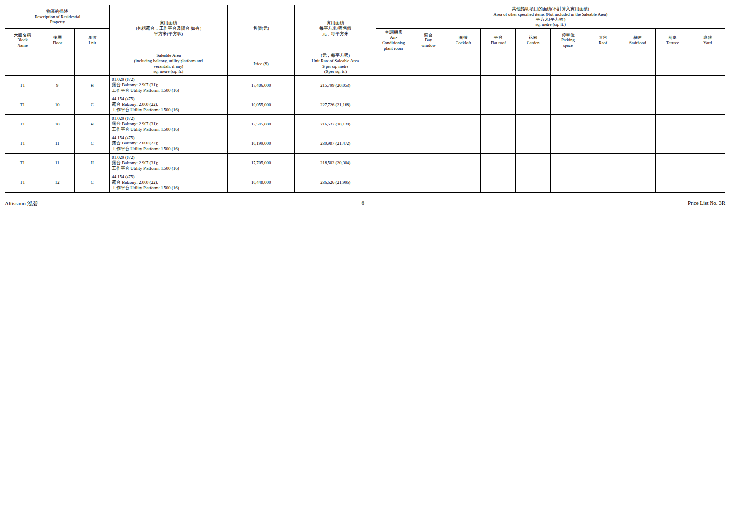| 物業的描述 Description of Residential Property | 實用面積 (包括露台，工作平台及陽台 如有) 平方米(平方呎) | 售價(元) | 實用面積 每平方米/呎售價 元，每平方米 | 其他指明項目的面積(不計算入實用面積) Area of other specified items (Not included in the Saleable Area) 平方米(平方呎) sq. metre (sq. ft.) |
| --- | --- | --- | --- | --- |
| 大廈名稱 Block Name | 樓層 Floor | 單位 Unit | 空調機房 Air- Conditioning plant room | 窗台 Bay window | 閣樓 Cockloft | 平台 Flat roof | 花園 Garden | 停車位 Parking space | 天台 Roof | 梯屋 Stairhood | 前庭 Terrace | 庭院 Yard |
| | | | Saleable Area (including balcony, utility platform and verandah, if any) sq. metre (sq. ft.) | Price ($) | (元，每平方呎) Unit Rate of Saleable Area $ per sq. metre ($ per sq. ft.) | | | | | | | | | | |
| T1 | 9 | H | 81.029 (872) 露台 Balcony: 2.907 (31); 工作平台 Utility Platform: 1.500 (16) | 17,486,000 | 215,799 (20,053) | | | | | | | | | | |
| T1 | 10 | C | 44.154 (475) 露台 Balcony: 2.000 (22); 工作平台 Utility Platform: 1.500 (16) | 10,055,000 | 227,726 (21,168) | | | | | | | | | | |
| T1 | 10 | H | 81.029 (872) 露台 Balcony: 2.907 (31); 工作平台 Utility Platform: 1.500 (16) | 17,545,000 | 216,527 (20,120) | | | | | | | | | | |
| T1 | 11 | C | 44.154 (475) 露台 Balcony: 2.000 (22); 工作平台 Utility Platform: 1.500 (16) | 10,199,000 | 230,987 (21,472) | | | | | | | | | | |
| T1 | 11 | H | 81.029 (872) 露台 Balcony: 2.907 (31); 工作平台 Utility Platform: 1.500 (16) | 17,705,000 | 218,502 (20,304) | | | | | | | | | | |
| T1 | 12 | C | 44.154 (475) 露台 Balcony: 2.000 (22); 工作平台 Utility Platform: 1.500 (16) | 10,448,000 | 236,626 (21,996) | | | | | | | | | | |
Altissimo 泓碧 6 Price List No. 3R